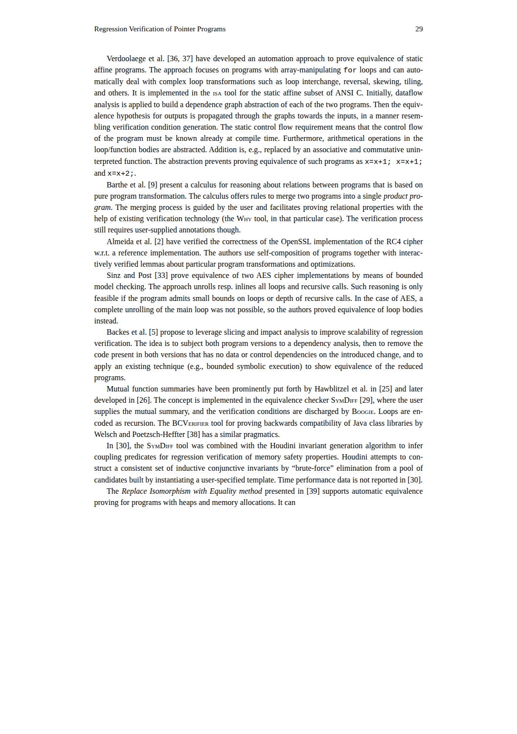Regression Verification of Pointer Programs 29
Verdoolaege et al. [36, 37] have developed an automation approach to prove equivalence of static affine programs. The approach focuses on programs with array-manipulating for loops and can automatically deal with complex loop transformations such as loop interchange, reversal, skewing, tiling, and others. It is implemented in the isa tool for the static affine subset of ANSI C. Initially, dataflow analysis is applied to build a dependence graph abstraction of each of the two programs. Then the equivalence hypothesis for outputs is propagated through the graphs towards the inputs, in a manner resembling verification condition generation. The static control flow requirement means that the control flow of the program must be known already at compile time. Furthermore, arithmetical operations in the loop/function bodies are abstracted. Addition is, e.g., replaced by an associative and commutative uninterpreted function. The abstraction prevents proving equivalence of such programs as x=x+1; x=x+1; and x=x+2;.
Barthe et al. [9] present a calculus for reasoning about relations between programs that is based on pure program transformation. The calculus offers rules to merge two programs into a single product program. The merging process is guided by the user and facilitates proving relational properties with the help of existing verification technology (the Why tool, in that particular case). The verification process still requires user-supplied annotations though.
Almeida et al. [2] have verified the correctness of the OpenSSL implementation of the RC4 cipher w.r.t. a reference implementation. The authors use self-composition of programs together with interactively verified lemmas about particular program transformations and optimizations.
Sinz and Post [33] prove equivalence of two AES cipher implementations by means of bounded model checking. The approach unrolls resp. inlines all loops and recursive calls. Such reasoning is only feasible if the program admits small bounds on loops or depth of recursive calls. In the case of AES, a complete unrolling of the main loop was not possible, so the authors proved equivalence of loop bodies instead.
Backes et al. [5] propose to leverage slicing and impact analysis to improve scalability of regression verification. The idea is to subject both program versions to a dependency analysis, then to remove the code present in both versions that has no data or control dependencies on the introduced change, and to apply an existing technique (e.g., bounded symbolic execution) to show equivalence of the reduced programs.
Mutual function summaries have been prominently put forth by Hawblitzel et al. in [25] and later developed in [26]. The concept is implemented in the equivalence checker SymDiff [29], where the user supplies the mutual summary, and the verification conditions are discharged by Boogie. Loops are encoded as recursion. The BCVerifier tool for proving backwards compatibility of Java class libraries by Welsch and Poetzsch-Heffter [38] has a similar pragmatics.
In [30], the SymDiff tool was combined with the Houdini invariant generation algorithm to infer coupling predicates for regression verification of memory safety properties. Houdini attempts to construct a consistent set of inductive conjunctive invariants by “brute-force” elimination from a pool of candidates built by instantiating a user-specified template. Time performance data is not reported in [30].
The Replace Isomorphism with Equality method presented in [39] supports automatic equivalence proving for programs with heaps and memory allocations. It can